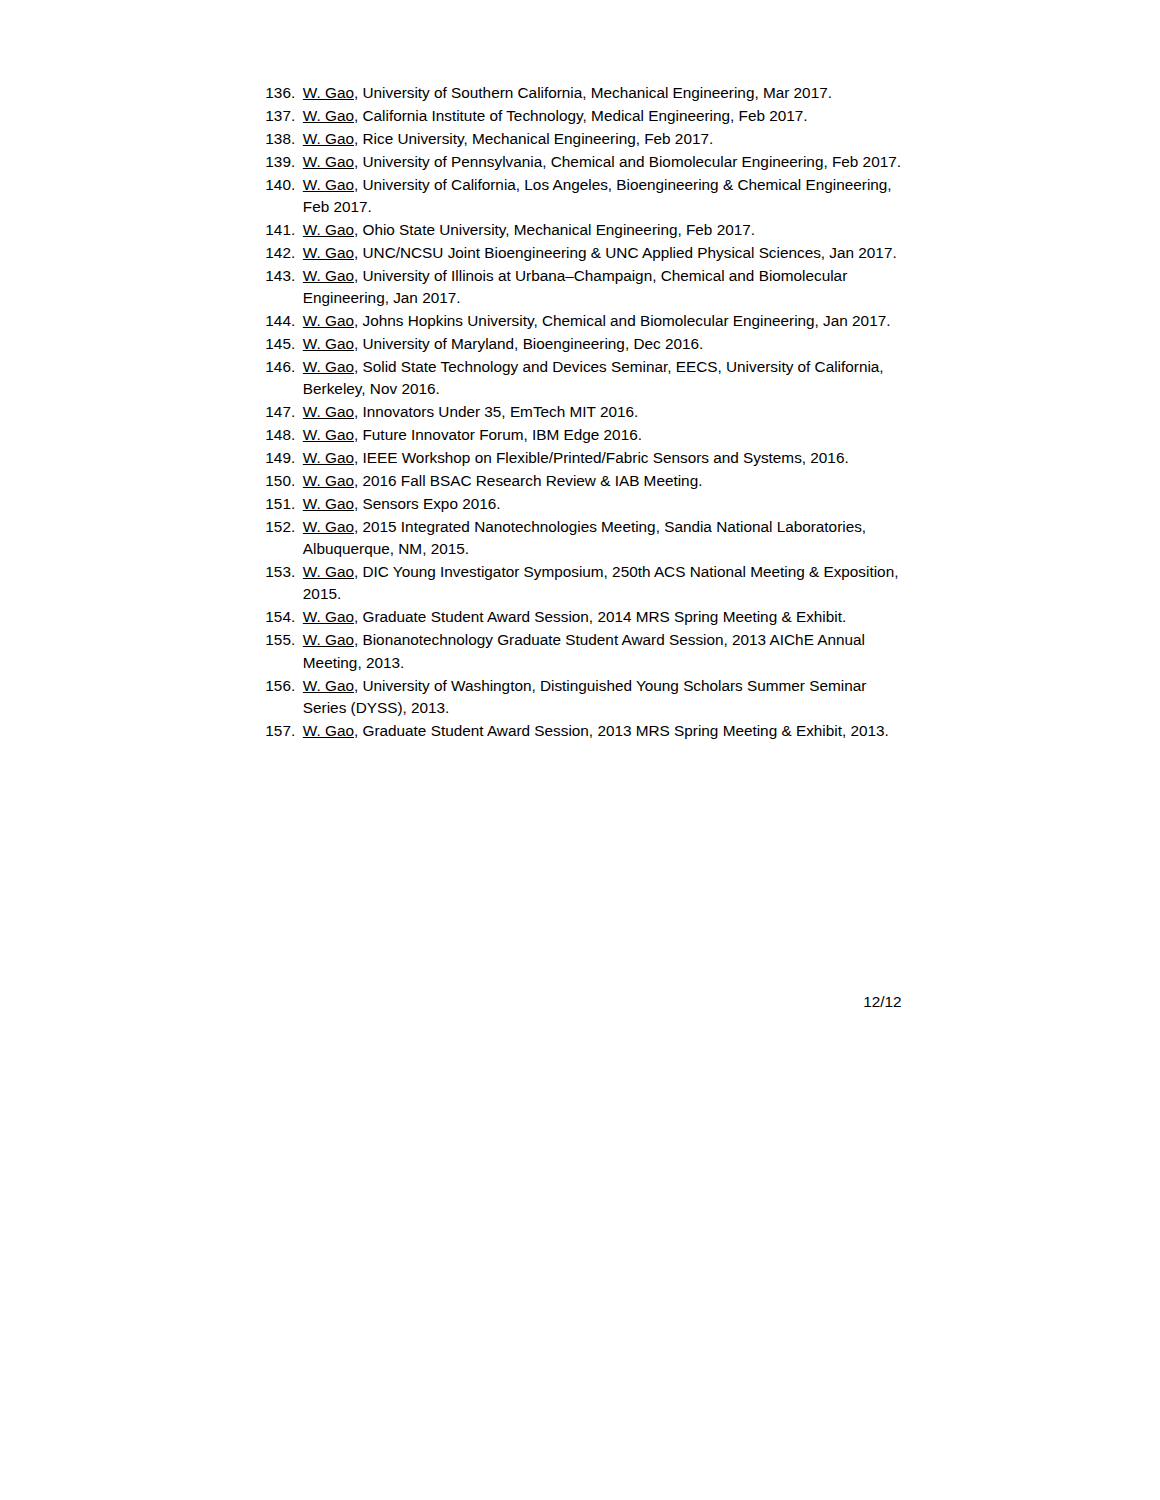136. W. Gao, University of Southern California, Mechanical Engineering, Mar 2017.
137. W. Gao, California Institute of Technology, Medical Engineering, Feb 2017.
138. W. Gao, Rice University, Mechanical Engineering, Feb 2017.
139. W. Gao, University of Pennsylvania, Chemical and Biomolecular Engineering, Feb 2017.
140. W. Gao, University of California, Los Angeles, Bioengineering & Chemical Engineering, Feb 2017.
141. W. Gao, Ohio State University, Mechanical Engineering, Feb 2017.
142. W. Gao, UNC/NCSU Joint Bioengineering & UNC Applied Physical Sciences, Jan 2017.
143. W. Gao, University of Illinois at Urbana–Champaign, Chemical and Biomolecular Engineering, Jan 2017.
144. W. Gao, Johns Hopkins University, Chemical and Biomolecular Engineering, Jan 2017.
145. W. Gao, University of Maryland, Bioengineering, Dec 2016.
146. W. Gao, Solid State Technology and Devices Seminar, EECS, University of California, Berkeley, Nov 2016.
147. W. Gao, Innovators Under 35, EmTech MIT 2016.
148. W. Gao, Future Innovator Forum, IBM Edge 2016.
149. W. Gao, IEEE Workshop on Flexible/Printed/Fabric Sensors and Systems, 2016.
150. W. Gao, 2016 Fall BSAC Research Review & IAB Meeting.
151. W. Gao, Sensors Expo 2016.
152. W. Gao, 2015 Integrated Nanotechnologies Meeting, Sandia National Laboratories, Albuquerque, NM, 2015.
153. W. Gao, DIC Young Investigator Symposium, 250th ACS National Meeting & Exposition, 2015.
154. W. Gao, Graduate Student Award Session, 2014 MRS Spring Meeting & Exhibit.
155. W. Gao, Bionanotechnology Graduate Student Award Session, 2013 AIChE Annual Meeting, 2013.
156. W. Gao, University of Washington, Distinguished Young Scholars Summer Seminar Series (DYSS), 2013.
157. W. Gao, Graduate Student Award Session, 2013 MRS Spring Meeting & Exhibit, 2013.
12/12